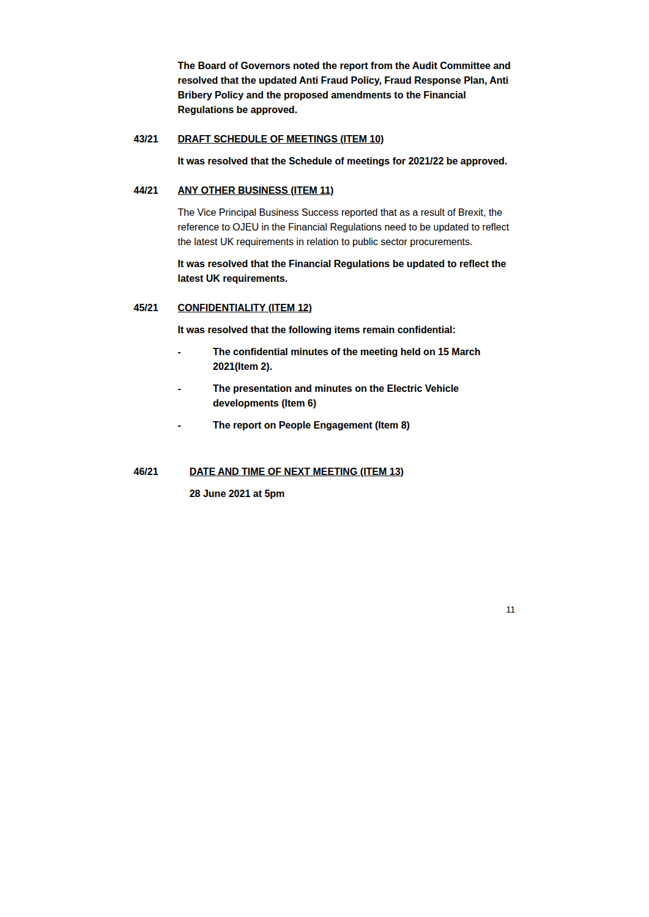The Board of Governors noted the report from the Audit Committee and resolved that the updated Anti Fraud Policy, Fraud Response Plan, Anti Bribery Policy and the proposed amendments to the Financial Regulations be approved.
43/21
DRAFT SCHEDULE OF MEETINGS (ITEM 10)
It was resolved that the Schedule of meetings for 2021/22 be approved.
44/21
ANY OTHER BUSINESS (ITEM 11)
The Vice Principal Business Success reported that as a result of Brexit, the reference to OJEU in the Financial Regulations need to be updated to reflect the latest UK requirements in relation to public sector procurements.
It was resolved that the Financial Regulations be updated to reflect the latest UK requirements.
45/21
CONFIDENTIALITY (ITEM 12)
It was resolved that the following items remain confidential:
-The confidential minutes of the meeting held on 15 March 2021(Item 2).
-The presentation and minutes on the Electric Vehicle developments (Item 6)
-The report on People Engagement (Item 8)
46/21
DATE AND TIME OF NEXT MEETING (ITEM 13)
28 June 2021 at 5pm
11